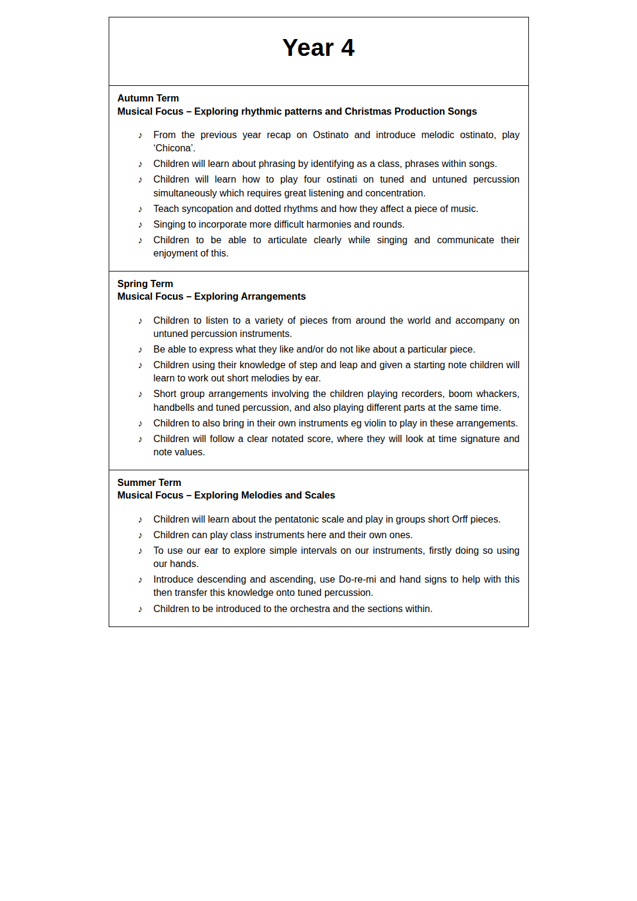| Year 4 |
| Autumn Term Musical Focus – Exploring rhythmic patterns and Christmas Production Songs From the previous year recap on Ostinato and introduce melodic ostinato, play ‘Chicona’. Children will learn about phrasing by identifying as a class, phrases within songs. Children will learn how to play four ostinati on tuned and untuned percussion simultaneously which requires great listening and concentration. Teach syncopation and dotted rhythms and how they affect a piece of music. Singing to incorporate more difficult harmonies and rounds. Children to be able to articulate clearly while singing and communicate their enjoyment of this. |
| Spring Term Musical Focus – Exploring Arrangements Children to listen to a variety of pieces from around the world and accompany on untuned percussion instruments. Be able to express what they like and/or do not like about a particular piece. Children using their knowledge of step and leap and given a starting note children will learn to work out short melodies by ear. Short group arrangements involving the children playing recorders, boom whackers, handbells and tuned percussion, and also playing different parts at the same time. Children to also bring in their own instruments eg violin to play in these arrangements. Children will follow a clear notated score, where they will look at time signature and note values. |
| Summer Term Musical Focus – Exploring Melodies and Scales Children will learn about the pentatonic scale and play in groups short Orff pieces. Children can play class instruments here and their own ones. To use our ear to explore simple intervals on our instruments, firstly doing so using our hands. Introduce descending and ascending, use Do-re-mi and hand signs to help with this then transfer this knowledge onto tuned percussion. Children to be introduced to the orchestra and the sections within. |